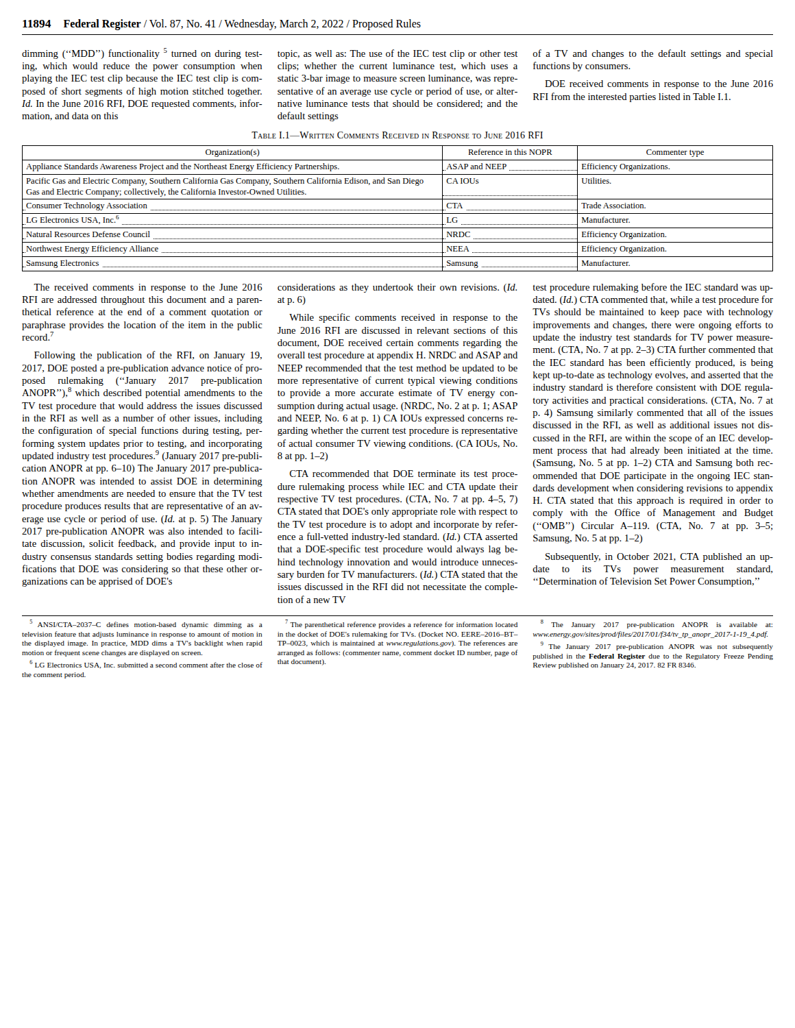11894 Federal Register / Vol. 87, No. 41 / Wednesday, March 2, 2022 / Proposed Rules
dimming (‘‘MDD’’) functionality 5 turned on during testing, which would reduce the power consumption when playing the IEC test clip because the IEC test clip is composed of short segments of high motion stitched together. Id. In the June 2016 RFI, DOE requested comments, information, and data on this
topic, as well as: The use of the IEC test clip or other test clips; whether the current luminance test, which uses a static 3-bar image to measure screen luminance, was representative of an average use cycle or period of use, or alternative luminance tests that should be considered; and the default settings
of a TV and changes to the default settings and special functions by consumers.
DOE received comments in response to the June 2016 RFI from the interested parties listed in Table I.1.
Table I.1—Written Comments Received in Response to June 2016 RFI
| Organization(s) | Reference in this NOPR | Commenter type |
| --- | --- | --- |
| Appliance Standards Awareness Project and the Northeast Energy Efficiency Partnerships. | ASAP and NEEP | Efficiency Organizations. |
| Pacific Gas and Electric Company, Southern California Gas Company, Southern California Edison, and San Diego Gas and Electric Company; collectively, the California Investor-Owned Utilities. | CA IOUs | Utilities. |
| Consumer Technology Association | CTA | Trade Association. |
| LG Electronics USA, Inc. 6 | LG | Manufacturer. |
| Natural Resources Defense Council | NRDC | Efficiency Organization. |
| Northwest Energy Efficiency Alliance | NEEA | Efficiency Organization. |
| Samsung Electronics | Samsung | Manufacturer. |
The received comments in response to the June 2016 RFI are addressed throughout this document and a parenthetical reference at the end of a comment quotation or paraphrase provides the location of the item in the public record.7
Following the publication of the RFI, on January 19, 2017, DOE posted a pre-publication advance notice of proposed rulemaking (‘‘January 2017 pre-publication ANOPR’’),8 which described potential amendments to the TV test procedure that would address the issues discussed in the RFI as well as a number of other issues, including the configuration of special functions during testing, performing system updates prior to testing, and incorporating updated industry test procedures.9 (January 2017 pre-publication ANOPR at pp. 6–10) The January 2017 pre-publication ANOPR was intended to assist DOE in determining whether amendments are needed to ensure that the TV test procedure produces results that are representative of an average use cycle or period of use. (Id. at p. 5) The January 2017 pre-publication ANOPR was also intended to facilitate discussion, solicit feedback, and provide input to industry consensus standards setting bodies regarding modifications that DOE was considering so that these other organizations can be apprised of DOE's
considerations as they undertook their own revisions. (Id. at p. 6)
While specific comments received in response to the June 2016 RFI are discussed in relevant sections of this document, DOE received certain comments regarding the overall test procedure at appendix H. NRDC and ASAP and NEEP recommended that the test method be updated to be more representative of current typical viewing conditions to provide a more accurate estimate of TV energy consumption during actual usage. (NRDC, No. 2 at p. 1; ASAP and NEEP, No. 6 at p. 1) CA IOUs expressed concerns regarding whether the current test procedure is representative of actual consumer TV viewing conditions. (CA IOUs, No. 8 at pp. 1–2)
CTA recommended that DOE terminate its test procedure rulemaking process while IEC and CTA update their respective TV test procedures. (CTA, No. 7 at pp. 4–5, 7) CTA stated that DOE's only appropriate role with respect to the TV test procedure is to adopt and incorporate by reference a full-vetted industry-led standard. (Id.) CTA asserted that a DOE-specific test procedure would always lag behind technology innovation and would introduce unnecessary burden for TV manufacturers. (Id.) CTA stated that the issues discussed in the RFI did not necessitate the completion of a new TV
test procedure rulemaking before the IEC standard was updated. (Id.) CTA commented that, while a test procedure for TVs should be maintained to keep pace with technology improvements and changes, there were ongoing efforts to update the industry test standards for TV power measurement. (CTA, No. 7 at pp. 2–3) CTA further commented that the IEC standard has been efficiently produced, is being kept up-to-date as technology evolves, and asserted that the industry standard is therefore consistent with DOE regulatory activities and practical considerations. (CTA, No. 7 at p. 4) Samsung similarly commented that all of the issues discussed in the RFI, as well as additional issues not discussed in the RFI, are within the scope of an IEC development process that had already been initiated at the time. (Samsung, No. 5 at pp. 1–2) CTA and Samsung both recommended that DOE participate in the ongoing IEC standards development when considering revisions to appendix H. CTA stated that this approach is required in order to comply with the Office of Management and Budget (‘‘OMB’’) Circular A–119. (CTA, No. 7 at pp. 3–5; Samsung, No. 5 at pp. 1–2)
Subsequently, in October 2021, CTA published an update to its TVs power measurement standard, ‘‘Determination of Television Set Power Consumption,’’
5 ANSI/CTA–2037–C defines motion-based dynamic dimming as a television feature that adjusts luminance in response to amount of motion in the displayed image. In practice, MDD dims a TV's backlight when rapid motion or frequent scene changes are displayed on screen.
6 LG Electronics USA, Inc. submitted a second comment after the close of the comment period.
7 The parenthetical reference provides a reference for information located in the docket of DOE's rulemaking for TVs. (Docket NO. EERE–2016–BT–TP–0023, which is maintained at www.regulations.gov). The references are arranged as follows: (commenter name, comment docket ID number, page of that document).
8 The January 2017 pre-publication ANOPR is available at: www.energy.gov/sites/prod/files/2017/01/f34/tv_tp_anopr_2017-1-19_4.pdf.
9 The January 2017 pre-publication ANOPR was not subsequently published in the Federal Register due to the Regulatory Freeze Pending Review published on January 24, 2017. 82 FR 8346.